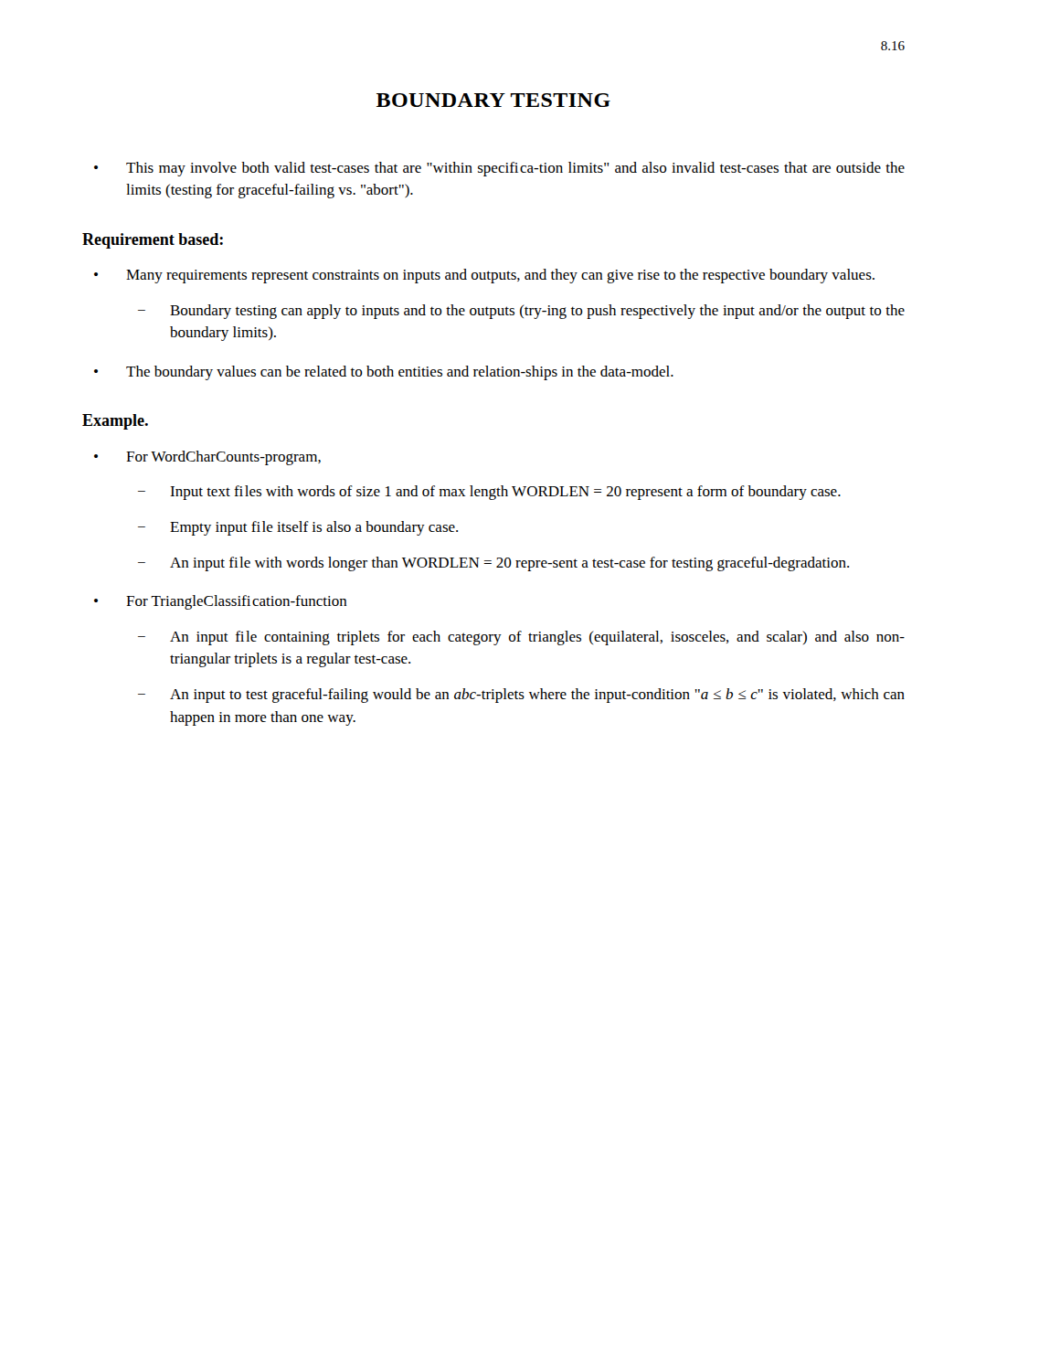8.16
BOUNDARY TESTING
This may involve both valid test-cases that are "within specifi ca-tion limits" and also invalid test-cases that are outside the limits (testing for graceful-failing vs. "abort").
Requirement based:
Many requirements represent constraints on inputs and outputs, and they can give rise to the respective boundary values.
Boundary testing can apply to inputs and to the outputs (try-ing to push respectively the input and/or the output to the boundary limits).
The boundary values can be related to both entities and relation-ships in the data-model.
Example.
For WordCharCounts-program,
Input text fi les with words of size 1 and of max length WORDLEN = 20 represent a form of boundary case.
Empty input fi le itself is also a boundary case.
An input fi le with words longer than WORDLEN = 20 repre-sent a test-case for testing graceful-degradation.
For TriangleClassifi cation-function
An input fi le containing triplets for each category of triangles (equilateral, isosceles, and scalar) and also non-triangular triplets is a regular test-case.
An input to test graceful-failing would be an abc-triplets where the input-condition "a ≤ b ≤ c" is violated, which can happen in more than one way.